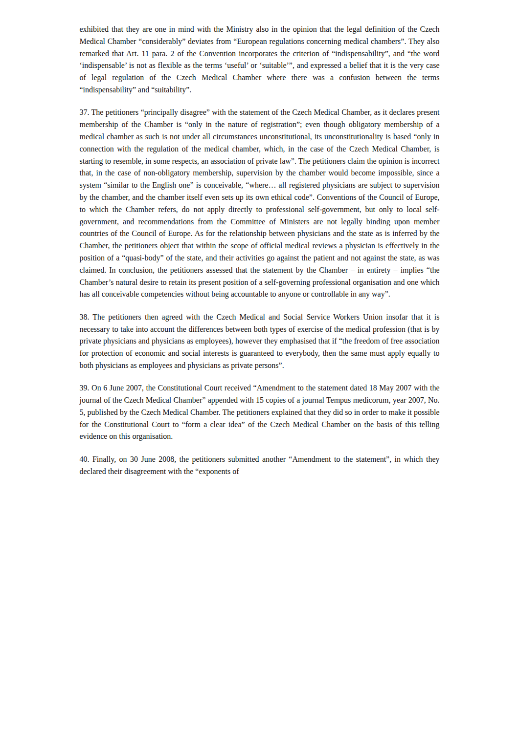exhibited that they are one in mind with the Ministry also in the opinion that the legal definition of the Czech Medical Chamber “considerably” deviates from “European regulations concerning medical chambers”. They also remarked that Art. 11 para. 2 of the Convention incorporates the criterion of “indispensability”, and “the word ‘indispensable’ is not as flexible as the terms ‘useful’ or ‘suitable’”, and expressed a belief that it is the very case of legal regulation of the Czech Medical Chamber where there was a confusion between the terms “indispensability” and “suitability”.
37. The petitioners “principally disagree” with the statement of the Czech Medical Chamber, as it declares present membership of the Chamber is “only in the nature of registration”; even though obligatory membership of a medical chamber as such is not under all circumstances unconstitutional, its unconstitutionality is based “only in connection with the regulation of the medical chamber, which, in the case of the Czech Medical Chamber, is starting to resemble, in some respects, an association of private law”. The petitioners claim the opinion is incorrect that, in the case of non-obligatory membership, supervision by the chamber would become impossible, since a system “similar to the English one” is conceivable, “where… all registered physicians are subject to supervision by the chamber, and the chamber itself even sets up its own ethical code”. Conventions of the Council of Europe, to which the Chamber refers, do not apply directly to professional self-government, but only to local self-government, and recommendations from the Committee of Ministers are not legally binding upon member countries of the Council of Europe. As for the relationship between physicians and the state as is inferred by the Chamber, the petitioners object that within the scope of official medical reviews a physician is effectively in the position of a “quasi-body” of the state, and their activities go against the patient and not against the state, as was claimed. In conclusion, the petitioners assessed that the statement by the Chamber – in entirety – implies “the Chamber’s natural desire to retain its present position of a self-governing professional organisation and one which has all conceivable competencies without being accountable to anyone or controllable in any way”.
38. The petitioners then agreed with the Czech Medical and Social Service Workers Union insofar that it is necessary to take into account the differences between both types of exercise of the medical profession (that is by private physicians and physicians as employees), however they emphasised that if “the freedom of free association for protection of economic and social interests is guaranteed to everybody, then the same must apply equally to both physicians as employees and physicians as private persons”.
39. On 6 June 2007, the Constitutional Court received “Amendment to the statement dated 18 May 2007 with the journal of the Czech Medical Chamber” appended with 15 copies of a journal Tempus medicorum, year 2007, No. 5, published by the Czech Medical Chamber. The petitioners explained that they did so in order to make it possible for the Constitutional Court to “form a clear idea” of the Czech Medical Chamber on the basis of this telling evidence on this organisation.
40. Finally, on 30 June 2008, the petitioners submitted another “Amendment to the statement”, in which they declared their disagreement with the “exponents of